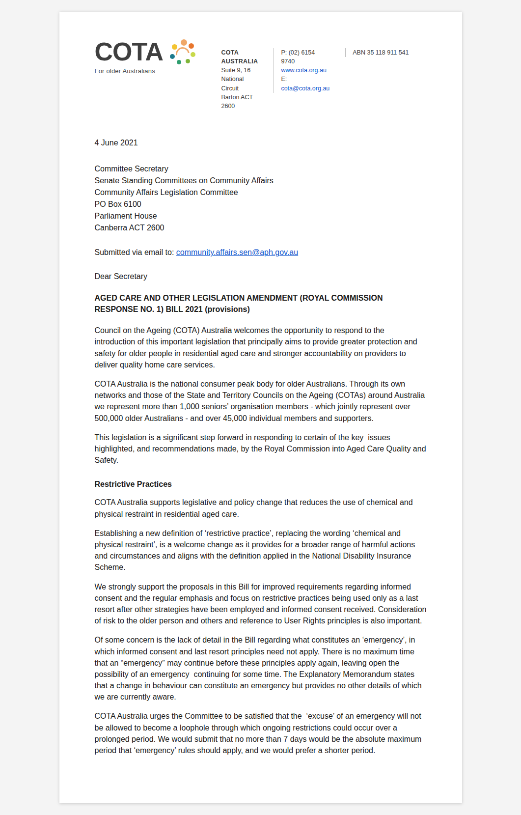COTA
For older Australians
COTA AUSTRALIA
Suite 9, 16 National Circuit
Barton ACT 2600
P: (02) 6154 9740
www.cota.org.au
E: cota@cota.org.au
ABN 35 118 911 541
4 June 2021
Committee Secretary
Senate Standing Committees on Community Affairs
Community Affairs Legislation Committee
PO Box 6100
Parliament House
Canberra ACT 2600
Submitted via email to: community.affairs.sen@aph.gov.au
Dear Secretary
AGED CARE AND OTHER LEGISLATION AMENDMENT (ROYAL COMMISSION RESPONSE NO. 1) BILL 2021 (provisions)
Council on the Ageing (COTA) Australia welcomes the opportunity to respond to the introduction of this important legislation that principally aims to provide greater protection and safety for older people in residential aged care and stronger accountability on providers to deliver quality home care services.
COTA Australia is the national consumer peak body for older Australians. Through its own networks and those of the State and Territory Councils on the Ageing (COTAs) around Australia we represent more than 1,000 seniors’ organisation members - which jointly represent over 500,000 older Australians - and over 45,000 individual members and supporters.
This legislation is a significant step forward in responding to certain of the key issues highlighted, and recommendations made, by the Royal Commission into Aged Care Quality and Safety.
Restrictive Practices
COTA Australia supports legislative and policy change that reduces the use of chemical and physical restraint in residential aged care.
Establishing a new definition of ‘restrictive practice’, replacing the wording ‘chemical and physical restraint’, is a welcome change as it provides for a broader range of harmful actions and circumstances and aligns with the definition applied in the National Disability Insurance Scheme.
We strongly support the proposals in this Bill for improved requirements regarding informed consent and the regular emphasis and focus on restrictive practices being used only as a last resort after other strategies have been employed and informed consent received. Consideration of risk to the older person and others and reference to User Rights principles is also important.
Of some concern is the lack of detail in the Bill regarding what constitutes an ‘emergency’, in which informed consent and last resort principles need not apply. There is no maximum time that an “emergency” may continue before these principles apply again, leaving open the possibility of an emergency continuing for some time. The Explanatory Memorandum states that a change in behaviour can constitute an emergency but provides no other details of which we are currently aware.
COTA Australia urges the Committee to be satisfied that the ‘excuse’ of an emergency will not be allowed to become a loophole through which ongoing restrictions could occur over a prolonged period. We would submit that no more than 7 days would be the absolute maximum period that ‘emergency’ rules should apply, and we would prefer a shorter period.